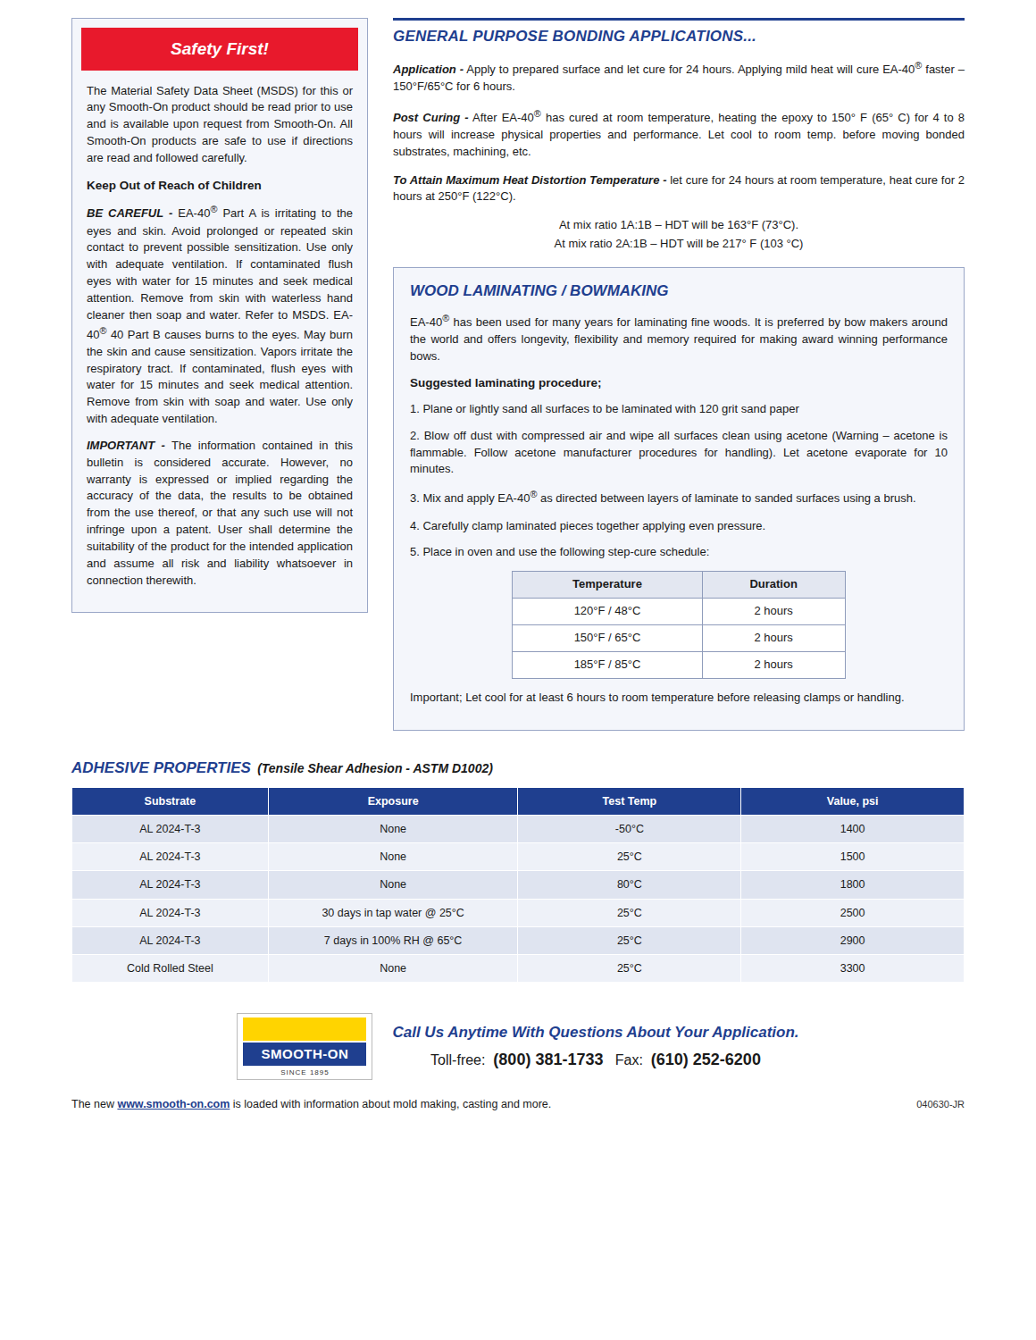Safety First!
The Material Safety Data Sheet (MSDS) for this or any Smooth-On product should be read prior to use and is available upon request from Smooth-On. All Smooth-On products are safe to use if directions are read and followed carefully.
Keep Out of Reach of Children
BE CAREFUL - EA-40® Part A is irritating to the eyes and skin. Avoid prolonged or repeated skin contact to prevent possible sensitization. Use only with adequate ventilation. If contaminated flush eyes with water for 15 minutes and seek medical attention. Remove from skin with waterless hand cleaner then soap and water. Refer to MSDS. EA-40® 40 Part B causes burns to the eyes. May burn the skin and cause sensitization. Vapors irritate the respiratory tract. If contaminated, flush eyes with water for 15 minutes and seek medical attention. Remove from skin with soap and water. Use only with adequate ventilation.
IMPORTANT - The information contained in this bulletin is considered accurate. However, no warranty is expressed or implied regarding the accuracy of the data, the results to be obtained from the use thereof, or that any such use will not infringe upon a patent. User shall determine the suitability of the product for the intended application and assume all risk and liability whatsoever in connection therewith.
GENERAL PURPOSE BONDING APPLICATIONS...
Application - Apply to prepared surface and let cure for 24 hours. Applying mild heat will cure EA-40® faster – 150°F/65°C for 6 hours.
Post Curing - After EA-40® has cured at room temperature, heating the epoxy to 150° F (65° C) for 4 to 8 hours will increase physical properties and performance. Let cool to room temp. before moving bonded substrates, machining, etc.
To Attain Maximum Heat Distortion Temperature - let cure for 24 hours at room temperature, heat cure for 2 hours at 250°F (122°C).
At mix ratio 1A:1B – HDT will be 163°F (73°C).
At mix ratio 2A:1B – HDT will be 217° F (103 °C)
WOOD LAMINATING / BOWMAKING
EA-40® has been used for many years for laminating fine woods. It is preferred by bow makers around the world and offers longevity, flexibility and memory required for making award winning performance bows.
Suggested laminating procedure;
1. Plane or lightly sand all surfaces to be laminated with 120 grit sand paper
2. Blow off dust with compressed air and wipe all surfaces clean using acetone (Warning – acetone is flammable. Follow acetone manufacturer procedures for handling). Let acetone evaporate for 10 minutes.
3. Mix and apply EA-40® as directed between layers of laminate to sanded surfaces using a brush.
4. Carefully clamp laminated pieces together applying even pressure.
5. Place in oven and use the following step-cure schedule:
| Temperature | Duration |
| --- | --- |
| 120°F / 48°C | 2 hours |
| 150°F / 65°C | 2 hours |
| 185°F / 85°C | 2 hours |
Important; Let cool for at least 6 hours to room temperature before releasing clamps or handling.
ADHESIVE PROPERTIES (Tensile Shear Adhesion - ASTM D1002)
| Substrate | Exposure | Test Temp | Value, psi |
| --- | --- | --- | --- |
| AL 2024-T-3 | None | -50°C | 1400 |
| AL 2024-T-3 | None | 25°C | 1500 |
| AL 2024-T-3 | None | 80°C | 1800 |
| AL 2024-T-3 | 30 days in tap water @ 25°C | 25°C | 2500 |
| AL 2024-T-3 | 7 days in 100% RH @ 65°C | 25°C | 2900 |
| Cold Rolled Steel | None | 25°C | 3300 |
SMOOTH-ON
SINCE 1895
Call Us Anytime With Questions About Your Application.
Toll-free: (800) 381-1733 Fax: (610) 252-6200
The new www.smooth-on.com is loaded with information about mold making, casting and more.
040630-JR